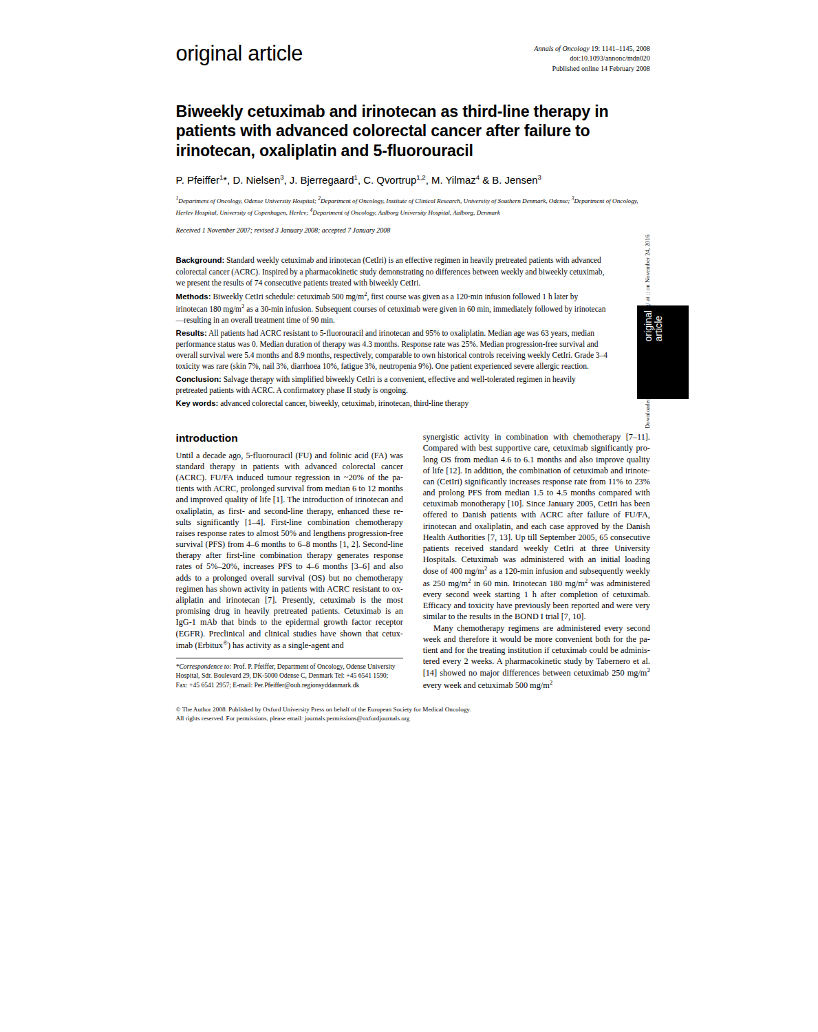Downloaded from http://annonc.oxfordjournals.org/ at :: on November 24, 2016
original article
original article
Annals of Oncology 19: 1141–1145, 2008
doi:10.1093/annonc/mdn020
Published online 14 February 2008
Biweekly cetuximab and irinotecan as third-line therapy in patients with advanced colorectal cancer after failure to irinotecan, oxaliplatin and 5-fluorouracil
P. Pfeiffer1*, D. Nielsen3, J. Bjerregaard1, C. Qvortrup1,2, M. Yilmaz4 & B. Jensen3
1Department of Oncology, Odense University Hospital; 2Department of Oncology, Institute of Clinical Research, University of Southern Denmark, Odense; 3Department of Oncology, Herlev Hospital, University of Copenhagen, Herlev; 4Department of Oncology, Aalborg University Hospital, Aalborg, Denmark
Received 1 November 2007; revised 3 January 2008; accepted 7 January 2008
Background: Standard weekly cetuximab and irinotecan (CetIri) is an effective regimen in heavily pretreated patients with advanced colorectal cancer (ACRC). Inspired by a pharmacokinetic study demonstrating no differences between weekly and biweekly cetuximab, we present the results of 74 consecutive patients treated with biweekly CetIri.
Methods: Biweekly CetIri schedule: cetuximab 500 mg/m2, first course was given as a 120-min infusion followed 1 h later by irinotecan 180 mg/m2 as a 30-min infusion. Subsequent courses of cetuximab were given in 60 min, immediately followed by irinotecan—resulting in an overall treatment time of 90 min.
Results: All patients had ACRC resistant to 5-fluorouracil and irinotecan and 95% to oxaliplatin. Median age was 63 years, median performance status was 0. Median duration of therapy was 4.3 months. Response rate was 25%. Median progression-free survival and overall survival were 5.4 months and 8.9 months, respectively, comparable to own historical controls receiving weekly CetIri. Grade 3–4 toxicity was rare (skin 7%, nail 3%, diarrhoea 10%, fatigue 3%, neutropenia 9%). One patient experienced severe allergic reaction.
Conclusion: Salvage therapy with simplified biweekly CetIri is a convenient, effective and well-tolerated regimen in heavily pretreated patients with ACRC. A confirmatory phase II study is ongoing.
Key words: advanced colorectal cancer, biweekly, cetuximab, irinotecan, third-line therapy
introduction
Until a decade ago, 5-fluorouracil (FU) and folinic acid (FA) was standard therapy in patients with advanced colorectal cancer (ACRC). FU/FA induced tumour regression in ~20% of the patients with ACRC, prolonged survival from median 6 to 12 months and improved quality of life [1]. The introduction of irinotecan and oxaliplatin, as first- and second-line therapy, enhanced these results significantly [1–4]. First-line combination chemotherapy raises response rates to almost 50% and lengthens progression-free survival (PFS) from 4–6 months to 6–8 months [1, 2]. Second-line therapy after first-line combination therapy generates response rates of 5%–20%, increases PFS to 4–6 months [3–6] and also adds to a prolonged overall survival (OS) but no chemotherapy regimen has shown activity in patients with ACRC resistant to oxaliplatin and irinotecan [7]. Presently, cetuximab is the most promising drug in heavily pretreated patients. Cetuximab is an IgG-1 mAb that binds to the epidermal growth factor receptor (EGFR). Preclinical and clinical studies have shown that cetuximab (Erbitux®) has activity as a single-agent and
*Correspondence to: Prof. P. Pfeiffer, Department of Oncology, Odense University Hospital, Sdr. Boulevard 29, DK-5000 Odense C, Denmark Tel: +45 6541 1590;
Fax: +45 6541 2957; E-mail: Per.Pfeiffer@ouh.regionsyddanmark.dk
synergistic activity in combination with chemotherapy [7–11]. Compared with best supportive care, cetuximab significantly prolong OS from median 4.6 to 6.1 months and also improve quality of life [12]. In addition, the combination of cetuximab and irinotecan (CetIri) significantly increases response rate from 11% to 23% and prolong PFS from median 1.5 to 4.5 months compared with cetuximab monotherapy [10]. Since January 2005, CetIri has been offered to Danish patients with ACRC after failure of FU/FA, irinotecan and oxaliplatin, and each case approved by the Danish Health Authorities [7, 13]. Up till September 2005, 65 consecutive patients received standard weekly CetIri at three University Hospitals. Cetuximab was administered with an initial loading dose of 400 mg/m2 as a 120-min infusion and subsequently weekly as 250 mg/m2 in 60 min. Irinotecan 180 mg/m2 was administered every second week starting 1 h after completion of cetuximab. Efficacy and toxicity have previously been reported and were very similar to the results in the BOND I trial [7, 10].
Many chemotherapy regimens are administered every second week and therefore it would be more convenient both for the patient and for the treating institution if cetuximab could be administered every 2 weeks. A pharmacokinetic study by Tabernero et al. [14] showed no major differences between cetuximab 250 mg/m2 every week and cetuximab 500 mg/m2
© The Author 2008. Published by Oxford University Press on behalf of the European Society for Medical Oncology.
All rights reserved. For permissions, please email: journals.permissions@oxfordjournals.org